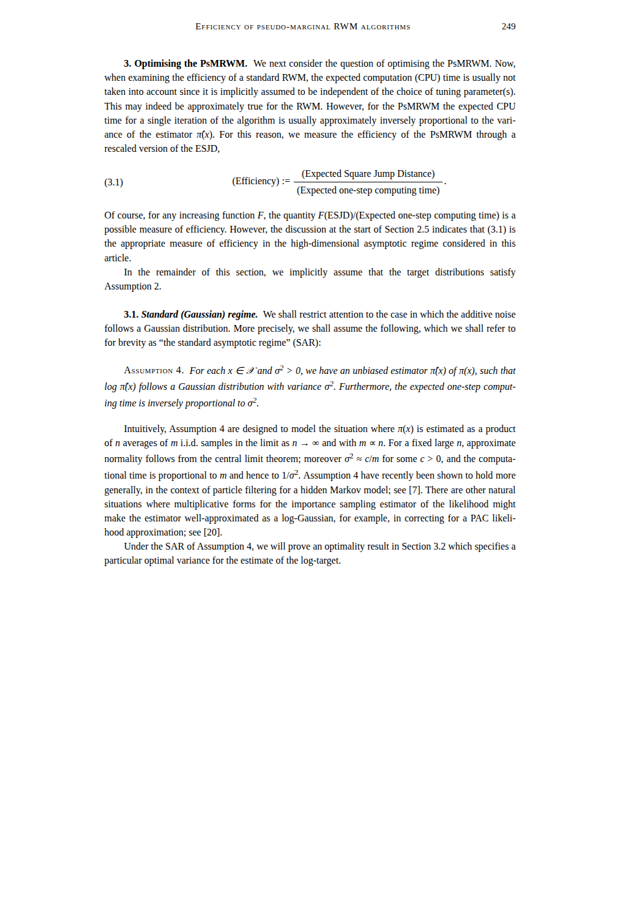Efficiency of pseudo-marginal RWM algorithms 249
3. Optimising the PsMRWM. We next consider the question of optimising the PsMRWM. Now, when examining the efficiency of a standard RWM, the expected computation (CPU) time is usually not taken into account since it is implicitly assumed to be independent of the choice of tuning parameter(s). This may indeed be approximately true for the RWM. However, for the PsMRWM the expected CPU time for a single iteration of the algorithm is usually approximately inversely proportional to the variance of the estimator π̂(x). For this reason, we measure the efficiency of the PsMRWM through a rescaled version of the ESJD,
(3.1) (Efficiency) := (Expected Square Jump Distance) (Expected one-step computing time) .
Of course, for any increasing function F, the quantity F(ESJD)/(Expected one-step computing time) is a possible measure of efficiency. However, the discussion at the start of Section 2.5 indicates that (3.1) is the appropriate measure of efficiency in the high-dimensional asymptotic regime considered in this article.
In the remainder of this section, we implicitly assume that the target distributions satisfy Assumption 2.
3.1. Standard (Gaussian) regime. We shall restrict attention to the case in which the additive noise follows a Gaussian distribution. More precisely, we shall assume the following, which we shall refer to for brevity as “the standard asymptotic regime” (SAR):
Assumption 4. For each x ∈ 𝒳 and σ2 > 0, we have an unbiased estimator π̂(x) of π(x), such that log π̂(x) follows a Gaussian distribution with variance σ2. Furthermore, the expected one-step computing time is inversely proportional to σ2.
Intuitively, Assumption 4 are designed to model the situation where π(x) is estimated as a product of n averages of m i.i.d. samples in the limit as n → ∞ and with m ∝ n. For a fixed large n, approximate normality follows from the central limit theorem; moreover σ2 ≈ c/m for some c > 0, and the computational time is proportional to m and hence to 1/σ2. Assumption 4 have recently been shown to hold more generally, in the context of particle filtering for a hidden Markov model; see [7]. There are other natural situations where multiplicative forms for the importance sampling estimator of the likelihood might make the estimator well-approximated as a log-Gaussian, for example, in correcting for a PAC likelihood approximation; see [20].
Under the SAR of Assumption 4, we will prove an optimality result in Section 3.2 which specifies a particular optimal variance for the estimate of the log-target.